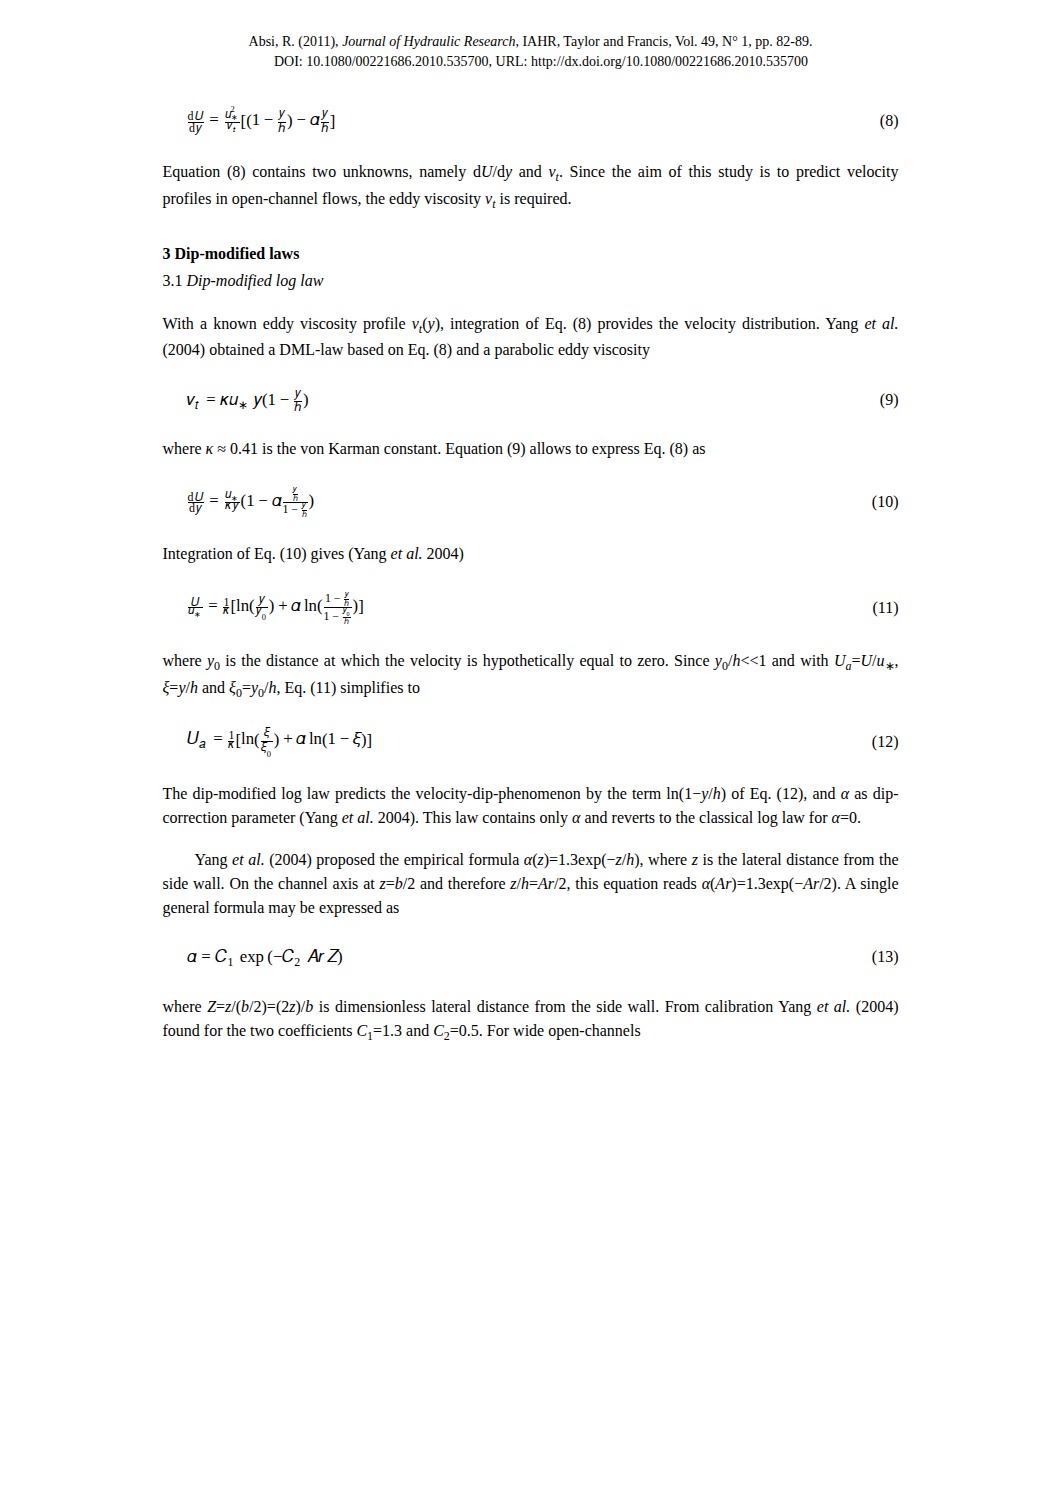Absi, R. (2011), Journal of Hydraulic Research, IAHR, Taylor and Francis, Vol. 49, N° 1, pp. 82-89. DOI: 10.1080/00221686.2010.535700, URL: http://dx.doi.org/10.1080/00221686.2010.535700
dU dy = u∗2 νt [ ( 1−yh ) − α yh ]
(8)
Equation (8) contains two unknowns, namely dU/dy and νt. Since the aim of this study is to predict velocity profiles in open-channel flows, the eddy viscosity νt is required.
3 Dip-modified laws
3.1 Dip-modified log law
With a known eddy viscosity profile νt(y), integration of Eq. (8) provides the velocity distribution. Yang et al. (2004) obtained a DML-law based on Eq. (8) and a parabolic eddy viscosity
νt = κ u∗ y ( 1−yh )
(9)
where κ ≈ 0.41 is the von Karman constant. Equation (9) allows to express Eq. (8) as
dU dy = u∗ κy ( 1−α yh 1−yh )
(10)
Integration of Eq. (10) gives (Yang et al. 2004)
U u∗ = 1κ [ ln ( yy0 ) + α ln ( 1−yh 1−y0h ) ]
(11)
where y0 is the distance at which the velocity is hypothetically equal to zero. Since y0/h<<1 and with Ua=U/u∗, ξ=y/h and ξ0=y0/h, Eq. (11) simplifies to
Ua = 1κ [ ln ( ξξ0 ) + α ln ( 1−ξ ) ]
(12)
The dip-modified log law predicts the velocity-dip-phenomenon by the term ln(1−y/h) of Eq. (12), and α as dip-correction parameter (Yang et al. 2004). This law contains only α and reverts to the classical log law for α=0.
Yang et al. (2004) proposed the empirical formula α(z)=1.3exp(−z/h), where z is the lateral distance from the side wall. On the channel axis at z=b/2 and therefore z/h=Ar/2, this equation reads α(Ar)=1.3exp(−Ar/2). A single general formula may be expressed as
α = C1 exp ( − C2 Ar Z )
(13)
where Z=z/(b/2)=(2z)/b is dimensionless lateral distance from the side wall. From calibration Yang et al. (2004) found for the two coefficients C1=1.3 and C2=0.5. For wide open-channels